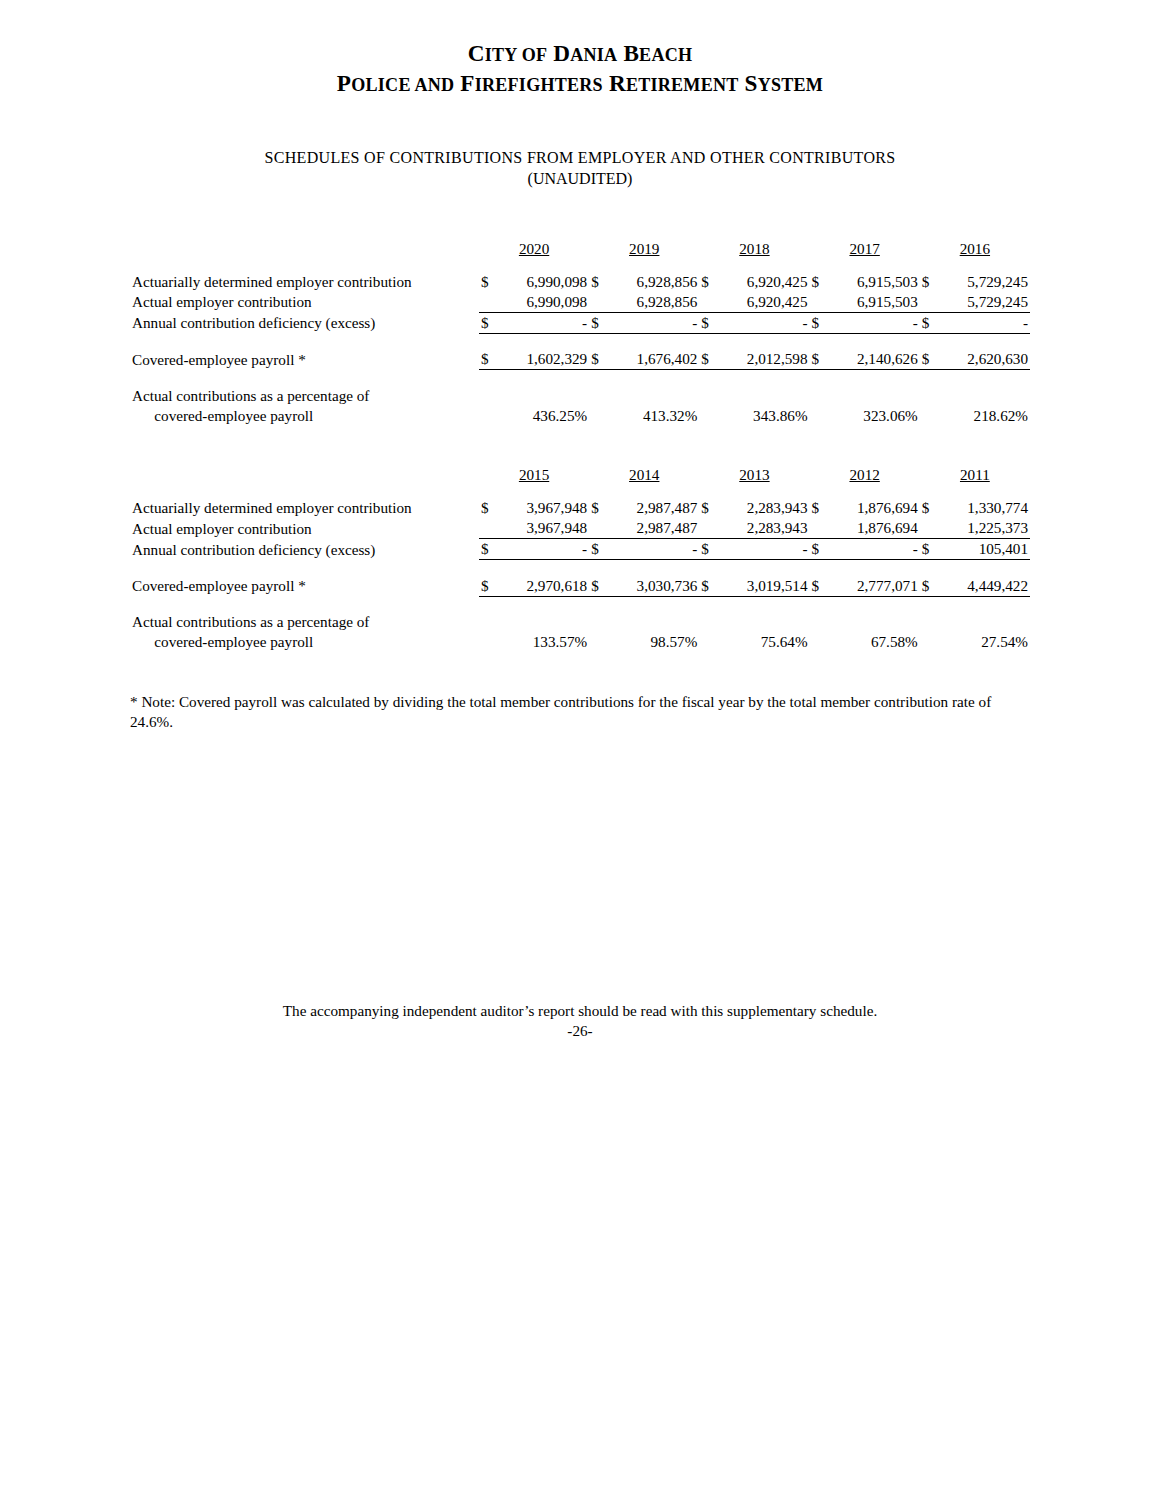CITY OF DANIA BEACH
POLICE AND FIREFIGHTERS RETIREMENT SYSTEM
SCHEDULES OF CONTRIBUTIONS FROM EMPLOYER AND OTHER CONTRIBUTORS
(UNAUDITED)
| | 2020 | 2019 | 2018 | 2017 | 2016 |
| Actuarially determined employer contribution | $ | 6,990,098 | $ | 6,928,856 | $ | 6,920,425 | $ | 6,915,503 | $ | 5,729,245 |
| Actual employer contribution | | 6,990,098 | | 6,928,856 | | 6,920,425 | | 6,915,503 | | 5,729,245 |
| Annual contribution deficiency (excess) | $ | - | $ | - | $ | - | $ | - | $ | - |
| Covered-employee payroll * | $ | 1,602,329 | $ | 1,676,402 | $ | 2,012,598 | $ | 2,140,626 | $ | 2,620,630 |
| Actual contributions as a percentage of | | | | | |
| covered-employee payroll | 436.25% | 413.32% | 343.86% | 323.06% | 218.62% |
| | 2015 | 2014 | 2013 | 2012 | 2011 |
| Actuarially determined employer contribution | $ | 3,967,948 | $ | 2,987,487 | $ | 2,283,943 | $ | 1,876,694 | $ | 1,330,774 |
| Actual employer contribution | | 3,967,948 | | 2,987,487 | | 2,283,943 | | 1,876,694 | | 1,225,373 |
| Annual contribution deficiency (excess) | $ | - | $ | - | $ | - | $ | - | $ | 105,401 |
| Covered-employee payroll * | $ | 2,970,618 | $ | 3,030,736 | $ | 3,019,514 | $ | 2,777,071 | $ | 4,449,422 |
| Actual contributions as a percentage of | | | | | |
| covered-employee payroll | 133.57% | 98.57% | 75.64% | 67.58% | 27.54% |
* Note: Covered payroll was calculated by dividing the total member contributions for the fiscal year by the total member contribution rate of 24.6%.
The accompanying independent auditor’s report should be read with this supplementary schedule.
-26-